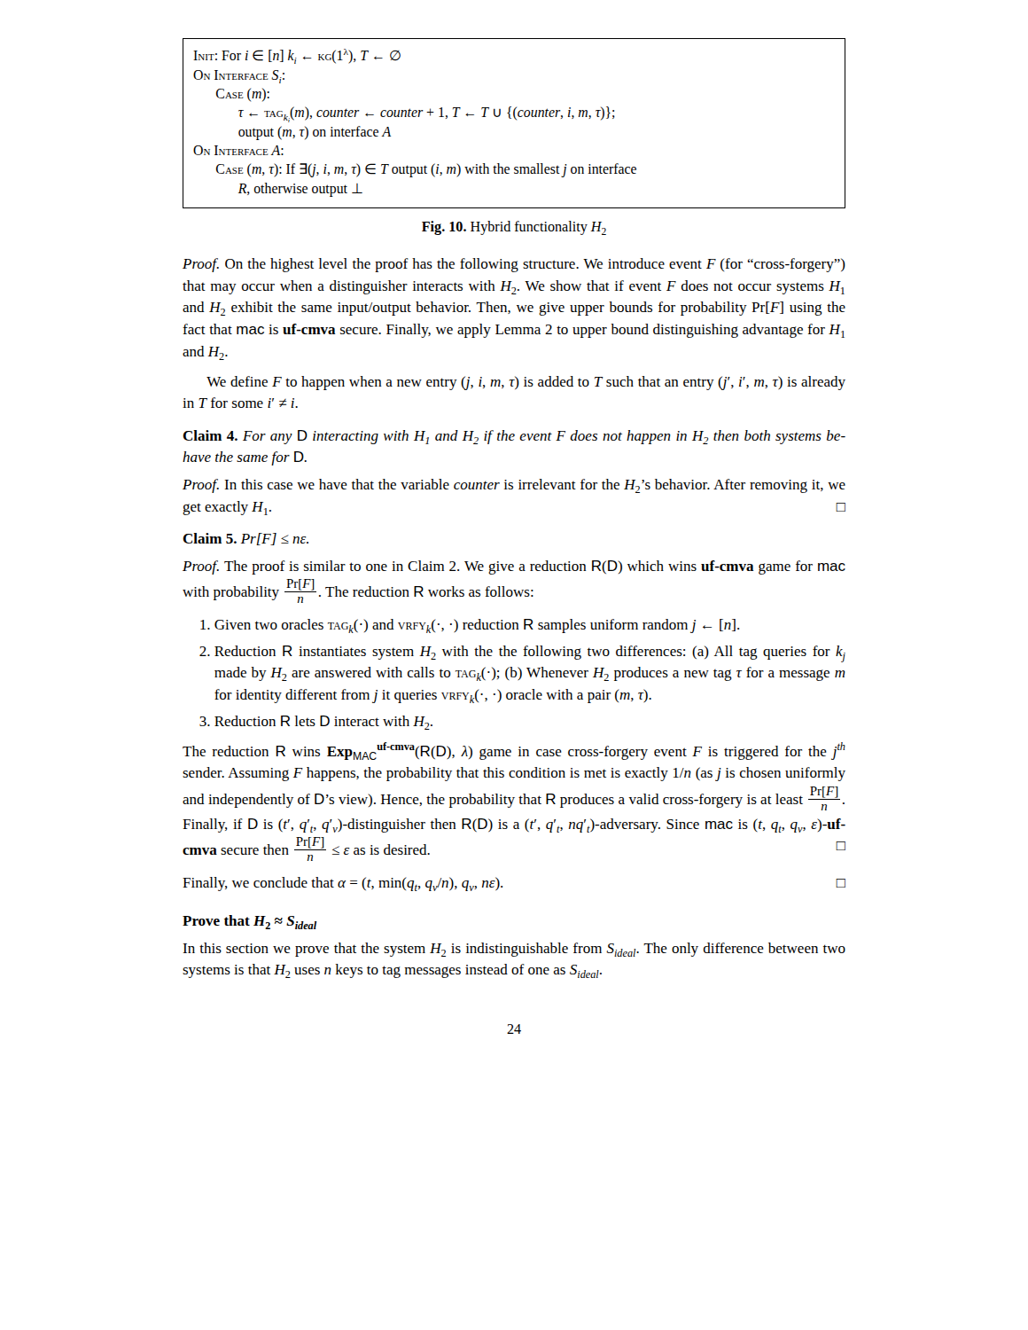Init: For i ∈ [n] ki ← kg(1λ), T ← ∅
On Interface Si:
Case (m):
τ ← tagki(m), counter ← counter + 1, T ← T ∪ {(counter, i, m, τ)};
output (m, τ) on interface A
On Interface A:
Case (m, τ): If ∃(j, i, m, τ) ∈ T output (i, m) with the smallest j on interface
R, otherwise output ⊥
Fig. 10. Hybrid functionality H2
Proof. On the highest level the proof has the following structure. We introduce event F (for “cross-forgery”) that may occur when a distinguisher interacts with H2. We show that if event F does not occur systems H1 and H2 exhibit the same input/output behavior. Then, we give upper bounds for probability Pr[F] using the fact that mac is uf-cmva secure. Finally, we apply Lemma 2 to upper bound distinguishing advantage for H1 and H2.
We define F to happen when a new entry (j, i, m, τ) is added to T such that an entry (j′, i′, m, τ) is already in T for some i′ ≠ i.
Claim 4. For any D interacting with H1 and H2 if the event F does not happen in H2 then both systems behave the same for D.
Proof. In this case we have that the variable counter is irrelevant for the H2’s behavior. After removing it, we get exactly H1. □
Claim 5. Pr[F] ≤ nε.
Proof. The proof is similar to one in Claim 2. We give a reduction R(D) which wins uf-cmva game for mac with probability Pr[F] n. The reduction R works as follows:
Given two oracles tagk(·) and vrfyk(·, ·) reduction R samples uniform random j ← [n].
Reduction R instantiates system H2 with the the following two differences: (a) All tag queries for kj made by H2 are answered with calls to tagk(·); (b) Whenever H2 produces a new tag τ for a message m for identity different from j it queries vrfyk(·, ·) oracle with a pair (m, τ).
Reduction R lets D interact with H2.
The reduction R wins ExpMACuf-cmva(R(D), λ) game in case cross-forgery event F is triggered for the jth sender. Assuming F happens, the probability that this condition is met is exactly 1/n (as j is chosen uniformly and independently of D’s view). Hence, the probability that R produces a valid cross-forgery is at least Pr[F] n. Finally, if D is (t′, q′t, q′v)-distinguisher then R(D) is a (t′, q′t, nq′t)-adversary. Since mac is (t, qt, qv, ε)-uf-cmva secure then Pr[F] n ≤ ε as is desired. □
Finally, we conclude that α = (t, min(qt, qv/n), qv, nε). □
Prove that H2 ≈ Sideal
In this section we prove that the system H2 is indistinguishable from Sideal. The only difference between two systems is that H2 uses n keys to tag messages instead of one as Sideal.
24